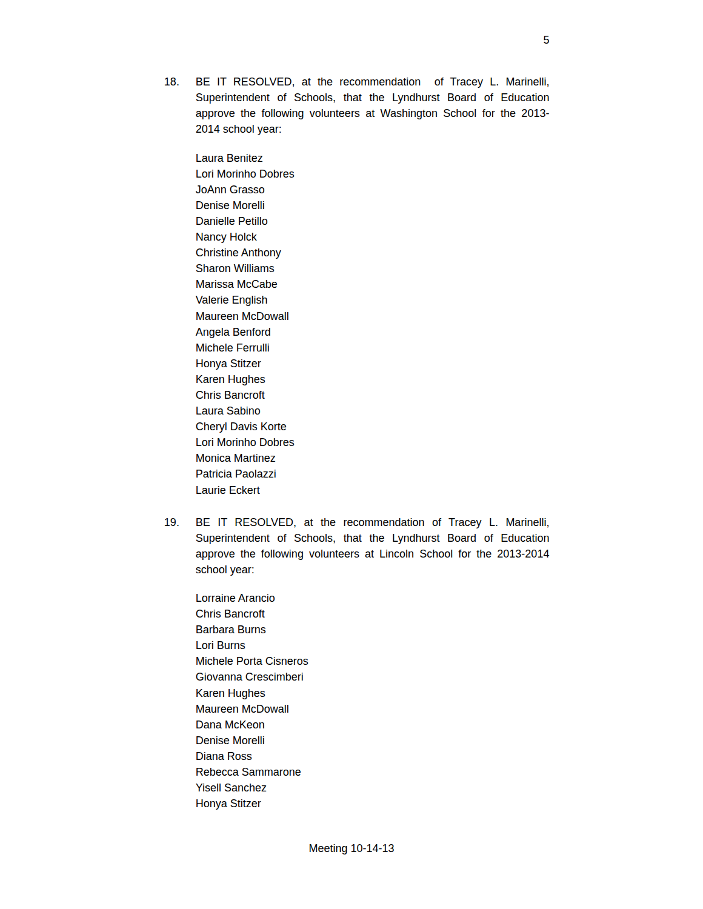5
18.
BE IT RESOLVED, at the recommendation of Tracey L. Marinelli, Superintendent of Schools, that the Lyndhurst Board of Education approve the following volunteers at Washington School for the 2013-2014 school year:
Laura Benitez
Lori Morinho Dobres
JoAnn Grasso
Denise Morelli
Danielle Petillo
Nancy Holck
Christine Anthony
Sharon Williams
Marissa McCabe
Valerie English
Maureen McDowall
Angela Benford
Michele Ferrulli
Honya Stitzer
Karen Hughes
Chris Bancroft
Laura Sabino
Cheryl Davis Korte
Lori Morinho Dobres
Monica Martinez
Patricia Paolazzi
Laurie Eckert
19.
BE IT RESOLVED, at the recommendation of Tracey L. Marinelli, Superintendent of Schools, that the Lyndhurst Board of Education approve the following volunteers at Lincoln School for the 2013-2014 school year:
Lorraine Arancio
Chris Bancroft
Barbara Burns
Lori Burns
Michele Porta Cisneros
Giovanna Crescimberi
Karen Hughes
Maureen McDowall
Dana McKeon
Denise Morelli
Diana Ross
Rebecca Sammarone
Yisell Sanchez
Honya Stitzer
Meeting 10-14-13